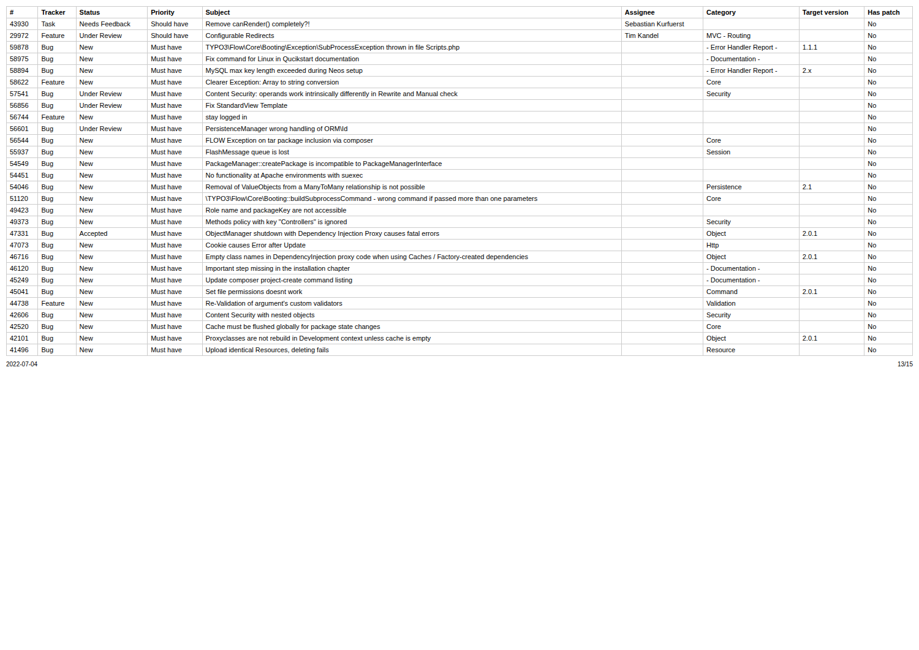| # | Tracker | Status | Priority | Subject | Assignee | Category | Target version | Has patch |
| --- | --- | --- | --- | --- | --- | --- | --- | --- |
| 43930 | Task | Needs Feedback | Should have | Remove canRender() completely?! | Sebastian Kurfuerst | | | No |
| 29972 | Feature | Under Review | Should have | Configurable Redirects | Tim Kandel | MVC - Routing | | No |
| 59878 | Bug | New | Must have | TYPO3\Flow\Core\Booting\Exception\SubProcessException thrown in file Scripts.php | | - Error Handler Report - | 1.1.1 | No |
| 58975 | Bug | New | Must have | Fix command for Linux in Qucikstart documentation | | - Documentation - | | No |
| 58894 | Bug | New | Must have | MySQL max key length exceeded during Neos setup | | - Error Handler Report - | 2.x | No |
| 58622 | Feature | New | Must have | Clearer Exception: Array to string conversion | | Core | | No |
| 57541 | Bug | Under Review | Must have | Content Security: operands work intrinsically differently in Rewrite and Manual check | | Security | | No |
| 56856 | Bug | Under Review | Must have | Fix StandardView Template | | | | No |
| 56744 | Feature | New | Must have | stay logged in | | | | No |
| 56601 | Bug | Under Review | Must have | PersistenceManager wrong handling of ORM\Id | | | | No |
| 56544 | Bug | New | Must have | FLOW Exception on tar package inclusion via composer | | Core | | No |
| 55937 | Bug | New | Must have | FlashMessage queue is lost | | Session | | No |
| 54549 | Bug | New | Must have | PackageManager::createPackage is incompatible to PackageManagerInterface | | | | No |
| 54451 | Bug | New | Must have | No functionality at Apache environments with suexec | | | | No |
| 54046 | Bug | New | Must have | Removal of ValueObjects from a ManyToMany relationship is not possible | | Persistence | 2.1 | No |
| 51120 | Bug | New | Must have | \TYPO3\Flow\Core\Booting::buildSubprocessCommand - wrong command if passed more than one parameters | | Core | | No |
| 49423 | Bug | New | Must have | Role name and packageKey are not accessible | | | | No |
| 49373 | Bug | New | Must have | Methods policy with key "Controllers" is ignored | | Security | | No |
| 47331 | Bug | Accepted | Must have | ObjectManager shutdown with Dependency Injection Proxy causes fatal errors | | Object | 2.0.1 | No |
| 47073 | Bug | New | Must have | Cookie causes Error after Update | | Http | | No |
| 46716 | Bug | New | Must have | Empty class names in DependencyInjection proxy code when using Caches / Factory-created dependencies | | Object | 2.0.1 | No |
| 46120 | Bug | New | Must have | Important step missing in the installation chapter | | - Documentation - | | No |
| 45249 | Bug | New | Must have | Update composer project-create command listing | | - Documentation - | | No |
| 45041 | Bug | New | Must have | Set file permissions doesnt work | | Command | 2.0.1 | No |
| 44738 | Feature | New | Must have | Re-Validation of argument's custom validators | | Validation | | No |
| 42606 | Bug | New | Must have | Content Security with nested objects | | Security | | No |
| 42520 | Bug | New | Must have | Cache must be flushed globally for package state changes | | Core | | No |
| 42101 | Bug | New | Must have | Proxyclasses are not rebuild in Development context unless cache is empty | | Object | 2.0.1 | No |
| 41496 | Bug | New | Must have | Upload identical Resources, deleting fails | | Resource | | No |
2022-07-04 13/15